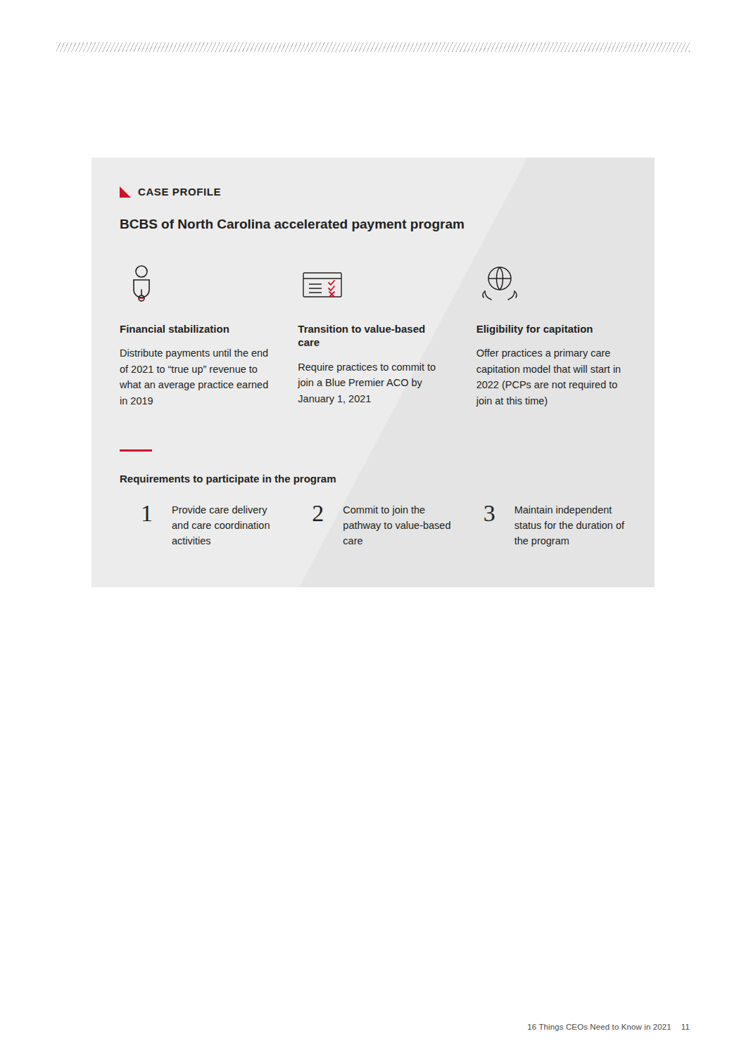CASE PROFILE
BCBS of North Carolina accelerated payment program
Financial stabilization
Distribute payments until the end of 2021 to “true up” revenue to what an average practice earned in 2019
Transition to value-based care
Require practices to commit to join a Blue Premier ACO by January 1, 2021
Eligibility for capitation
Offer practices a primary care capitation model that will start in 2022 (PCPs are not required to join at this time)
Requirements to participate in the program
1
Provide care delivery and care coordination activities
2
Commit to join the pathway to value-based care
3
Maintain independent status for the duration of the program
16 Things CEOs Need to Know in 202111